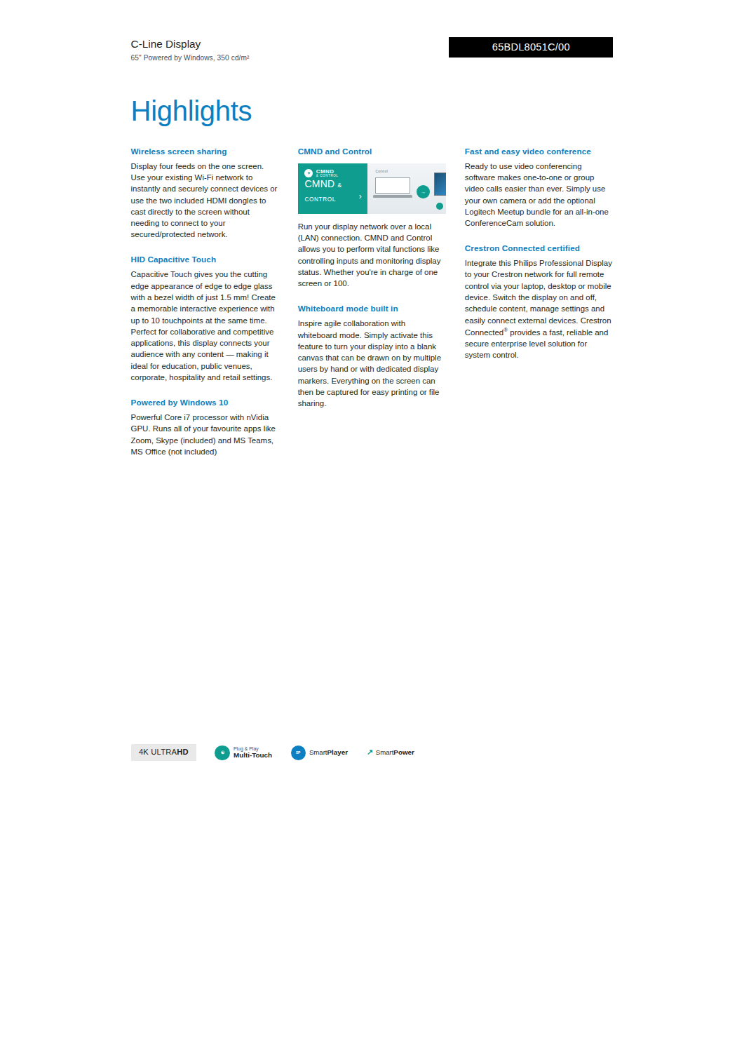C-Line Display
65" Powered by Windows, 350 cd/m²
65BDL8051C/00
Highlights
Wireless screen sharing
Display four feeds on the one screen. Use your existing Wi-Fi network to instantly and securely connect devices or use the two included HDMI dongles to cast directly to the screen without needing to connect to your secured/protected network.
HID Capacitive Touch
Capacitive Touch gives you the cutting edge appearance of edge to edge glass with a bezel width of just 1.5 mm! Create a memorable interactive experience with up to 10 touchpoints at the same time. Perfect for collaborative and competitive applications, this display connects your audience with any content — making it ideal for education, public venues, corporate, hospitality and retail settings.
Powered by Windows 10
Powerful Core i7 processor with nVidia GPU. Runs all of your favourite apps like Zoom, Skype (included) and MS Teams, MS Office (not included)
CMND and Control
✦ CMND& CONTROL
CMND & CONTROL
›
Control
→
Run your display network over a local (LAN) connection. CMND and Control allows you to perform vital functions like controlling inputs and monitoring display status. Whether you're in charge of one screen or 100.
Whiteboard mode built in
Inspire agile collaboration with whiteboard mode. Simply activate this feature to turn your display into a blank canvas that can be drawn on by multiple users by hand or with dedicated display markers. Everything on the screen can then be captured for easy printing or file sharing.
Fast and easy video conference
Ready to use video conferencing software makes one-to-one or group video calls easier than ever. Simply use your own camera or add the optional Logitech Meetup bundle for an all-in-one ConferenceCam solution.
Crestron Connected certified
Integrate this Philips Professional Display to your Crestron network for full remote control via your laptop, desktop or mobile device. Switch the display on and off, schedule content, manage settings and easily connect external devices. Crestron Connected® provides a fast, reliable and secure enterprise level solution for system control.
4K ULTRAHD
☯ Plug & Play Multi-Touch
SP SmartPlayer
↗ SmartPower